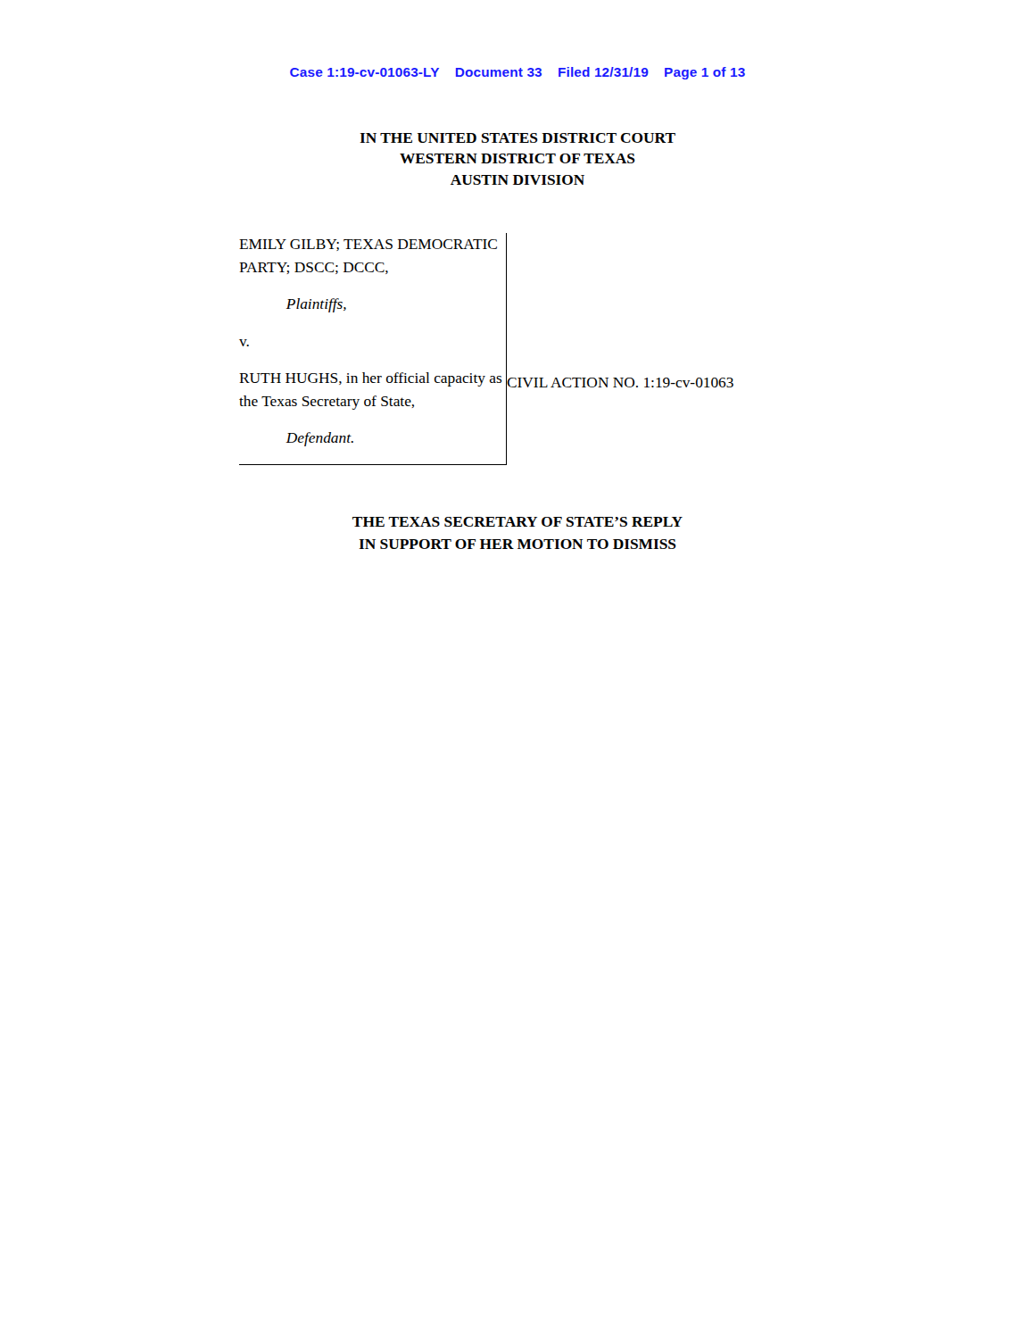Case 1:19-cv-01063-LY Document 33 Filed 12/31/19 Page 1 of 13
IN THE UNITED STATES DISTRICT COURT
WESTERN DISTRICT OF TEXAS
AUSTIN DIVISION
| EMILY GILBY; TEXAS DEMOCRATIC PARTY; DSCC; DCCC, Plaintiffs, v. RUTH HUGHS, in her official capacity as the Texas Secretary of State, Defendant. | CIVIL ACTION NO. 1:19-cv-01063 |
THE TEXAS SECRETARY OF STATE’S REPLY
IN SUPPORT OF HER MOTION TO DISMISS